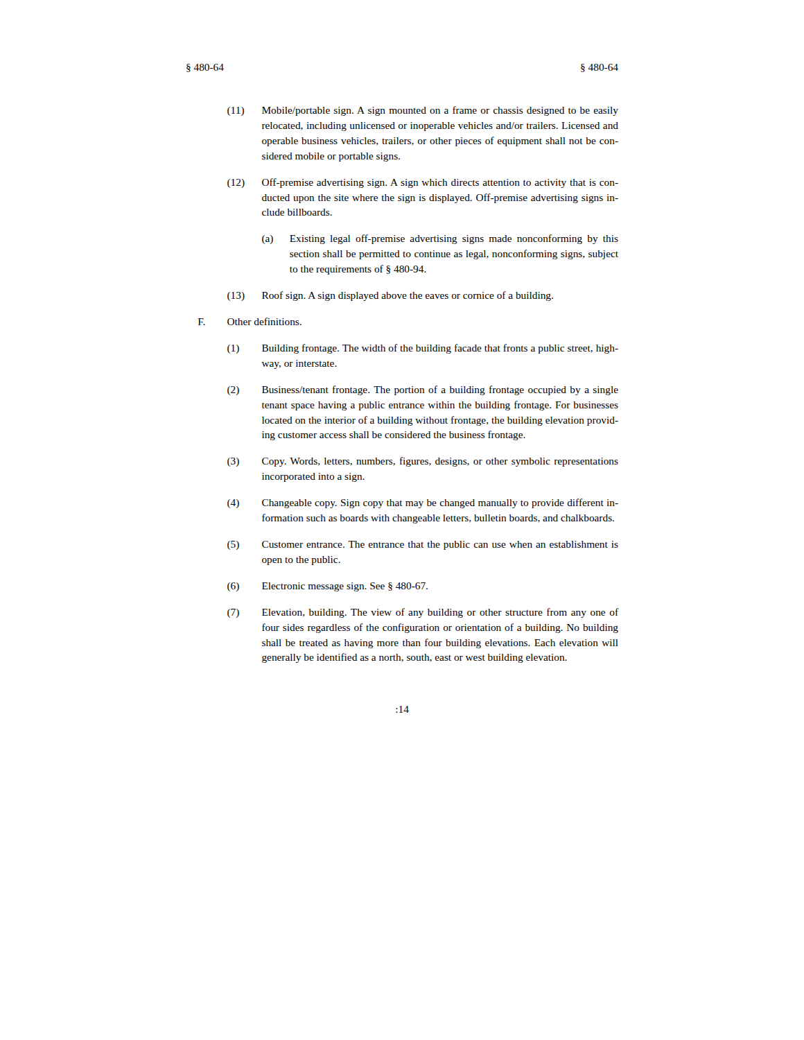§ 480-64 § 480-64
(11)
Mobile/portable sign. A sign mounted on a frame or chassis designed to be easily relocated, including unlicensed or inoperable vehicles and/or trailers. Licensed and operable business vehicles, trailers, or other pieces of equipment shall not be considered mobile or portable signs.
(12)
Off-premise advertising sign. A sign which directs attention to activity that is conducted upon the site where the sign is displayed. Off-premise advertising signs include billboards.
(a)
Existing legal off-premise advertising signs made nonconforming by this section shall be permitted to continue as legal, nonconforming signs, subject to the requirements of § 480-94.
(13)
Roof sign. A sign displayed above the eaves or cornice of a building.
F.
Other definitions.
(1)
Building frontage. The width of the building facade that fronts a public street, highway, or interstate.
(2)
Business/tenant frontage. The portion of a building frontage occupied by a single tenant space having a public entrance within the building frontage. For businesses located on the interior of a building without frontage, the building elevation providing customer access shall be considered the business frontage.
(3)
Copy. Words, letters, numbers, figures, designs, or other symbolic representations incorporated into a sign.
(4)
Changeable copy. Sign copy that may be changed manually to provide different information such as boards with changeable letters, bulletin boards, and chalkboards.
(5)
Customer entrance. The entrance that the public can use when an establishment is open to the public.
(6)
Electronic message sign. See § 480-67.
(7)
Elevation, building. The view of any building or other structure from any one of four sides regardless of the configuration or orientation of a building. No building shall be treated as having more than four building elevations. Each elevation will generally be identified as a north, south, east or west building elevation.
:14